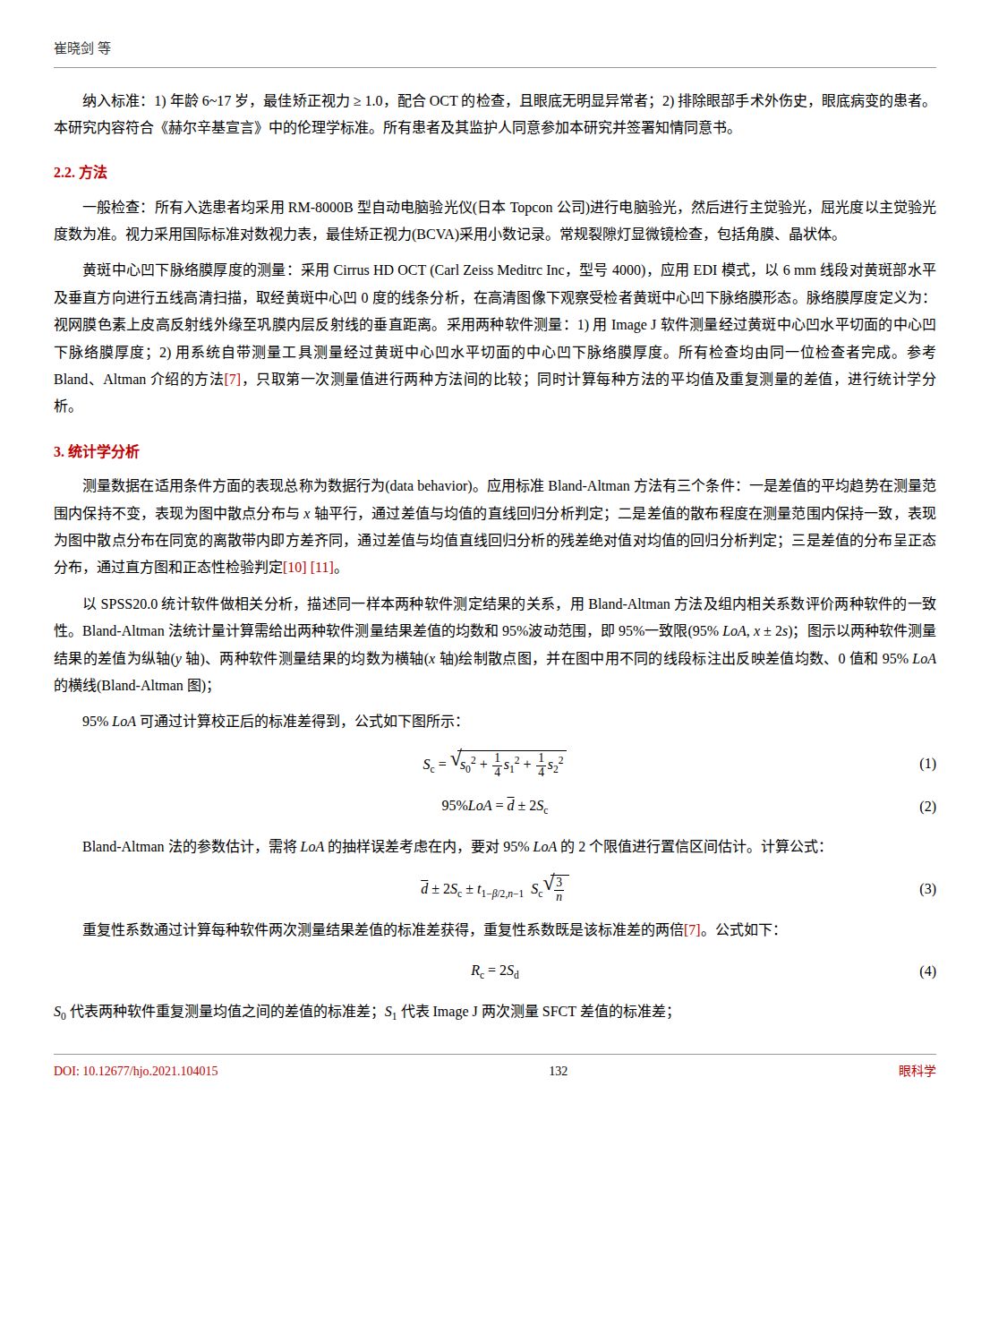崔晓剑 等
纳入标准：1) 年龄 6~17 岁，最佳矫正视力 ≥ 1.0，配合 OCT 的检查，且眼底无明显异常者；2) 排除眼部手术外伤史，眼底病变的患者。本研究内容符合《赫尔辛基宣言》中的伦理学标准。所有患者及其监护人同意参加本研究并签署知情同意书。
2.2. 方法
一般检查：所有入选患者均采用 RM-8000B 型自动电脑验光仪(日本 Topcon 公司)进行电脑验光，然后进行主觉验光，屈光度以主觉验光度数为准。视力采用国际标准对数视力表，最佳矫正视力(BCVA)采用小数记录。常规裂隙灯显微镜检查，包括角膜、晶状体。
黄斑中心凹下脉络膜厚度的测量：采用 Cirrus HD OCT (Carl Zeiss Meditrc Inc，型号 4000)，应用 EDI 模式，以 6 mm 线段对黄斑部水平及垂直方向进行五线高清扫描，取经黄斑中心凹 0 度的线条分析，在高清图像下观察受检者黄斑中心凹下脉络膜形态。脉络膜厚度定义为：视网膜色素上皮高反射线外缘至巩膜内层反射线的垂直距离。采用两种软件测量：1) 用 Image J 软件测量经过黄斑中心凹水平切面的中心凹下脉络膜厚度；2) 用系统自带测量工具测量经过黄斑中心凹水平切面的中心凹下脉络膜厚度。所有检查均由同一位检查者完成。参考 Bland、Altman 介绍的方法[7]，只取第一次测量值进行两种方法间的比较；同时计算每种方法的平均值及重复测量的差值，进行统计学分析。
3. 统计学分析
测量数据在适用条件方面的表现总称为数据行为(data behavior)。应用标准 Bland-Altman 方法有三个条件：一是差值的平均趋势在测量范围内保持不变，表现为图中散点分布与 x 轴平行，通过差值与均值的直线回归分析判定；二是差值的散布程度在测量范围内保持一致，表现为图中散点分布在同宽的离散带内即方差齐同，通过差值与均值直线回归分析的残差绝对值对均值的回归分析判定；三是差值的分布呈正态分布，通过直方图和正态性检验判定[10] [11]。
以 SPSS20.0 统计软件做相关分析，描述同一样本两种软件测定结果的关系，用 Bland-Altman 方法及组内相关系数评价两种软件的一致性。Bland-Altman 法统计量计算需给出两种软件测量结果差值的均数和 95%波动范围，即 95%一致限(95% LoA, x ± 2s)；图示以两种软件测量结果的差值为纵轴(y 轴)、两种软件测量结果的均数为横轴(x 轴)绘制散点图，并在图中用不同的线段标注出反映差值均数、0 值和 95% LoA 的横线(Bland-Altman 图)；
95% LoA 可通过计算校正后的标准差得到，公式如下图所示：
Sc = s02 + 14 s12 + 14 s22 (1)
95% LoA = d ± 2Sc (2)
Bland-Altman 法的参数估计，需将 LoA 的抽样误差考虑在内，要对 95% LoA 的 2 个限值进行置信区间估计。计算公式：
d ± 2Sc ± t1−β/2,n−1 Sc 3 n (3)
重复性系数通过计算每种软件两次测量结果差值的标准差获得，重复性系数既是该标准差的两倍[7]。公式如下：
Rc = 2Sd (4)
S0 代表两种软件重复测量均值之间的差值的标准差；S1 代表 Image J 两次测量 SFCT 差值的标准差；
DOI: 10.12677/hjo.2021.104015 132 眼科学